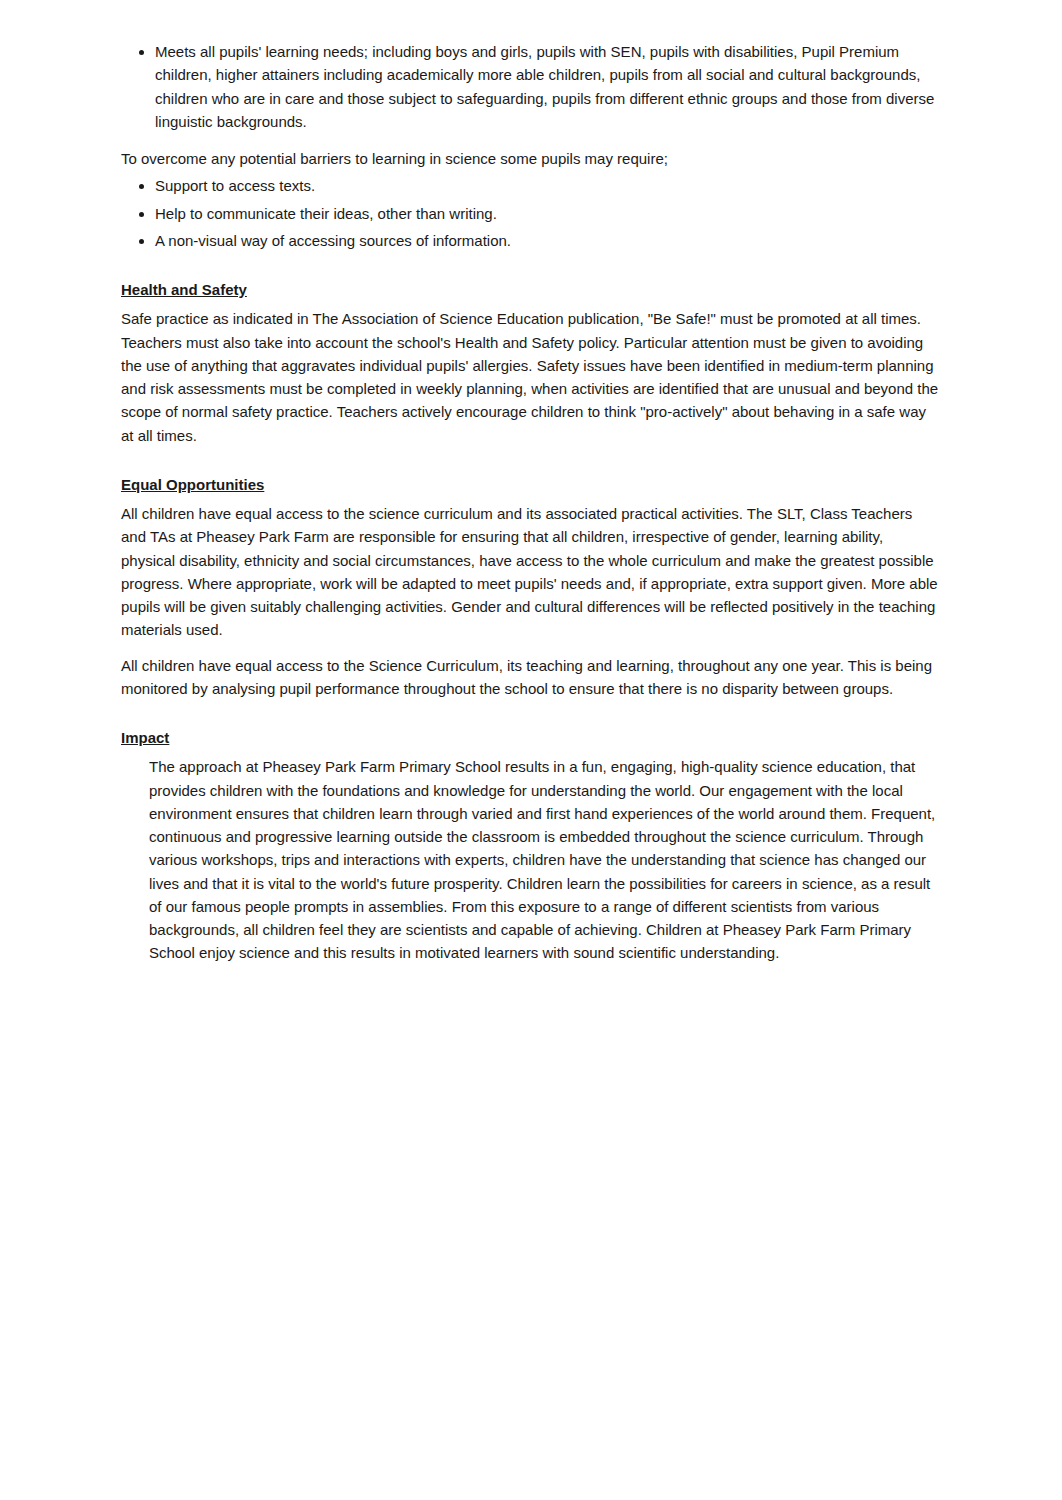Meets all pupils' learning needs; including boys and girls, pupils with SEN, pupils with disabilities, Pupil Premium children, higher attainers including academically more able children, pupils from all social and cultural backgrounds, children who are in care and those subject to safeguarding, pupils from different ethnic groups and those from diverse linguistic backgrounds.
To overcome any potential barriers to learning in science some pupils may require;
Support to access texts.
Help to communicate their ideas, other than writing.
A non-visual way of accessing sources of information.
Health and Safety
Safe practice as indicated in The Association of Science Education publication, "Be Safe!" must be promoted at all times. Teachers must also take into account the school's Health and Safety policy. Particular attention must be given to avoiding the use of anything that aggravates individual pupils' allergies. Safety issues have been identified in medium-term planning and risk assessments must be completed in weekly planning, when activities are identified that are unusual and beyond the scope of normal safety practice. Teachers actively encourage children to think "pro-actively" about behaving in a safe way at all times.
Equal Opportunities
All children have equal access to the science curriculum and its associated practical activities. The SLT, Class Teachers and TAs at Pheasey Park Farm are responsible for ensuring that all children, irrespective of gender, learning ability, physical disability, ethnicity and social circumstances, have access to the whole curriculum and make the greatest possible progress. Where appropriate, work will be adapted to meet pupils' needs and, if appropriate, extra support given. More able pupils will be given suitably challenging activities. Gender and cultural differences will be reflected positively in the teaching materials used.
All children have equal access to the Science Curriculum, its teaching and learning, throughout any one year. This is being monitored by analysing pupil performance throughout the school to ensure that there is no disparity between groups.
Impact
The approach at Pheasey Park Farm Primary School results in a fun, engaging, high-quality science education, that provides children with the foundations and knowledge for understanding the world. Our engagement with the local environment ensures that children learn through varied and first hand experiences of the world around them. Frequent, continuous and progressive learning outside the classroom is embedded throughout the science curriculum. Through various workshops, trips and interactions with experts, children have the understanding that science has changed our lives and that it is vital to the world's future prosperity. Children learn the possibilities for careers in science, as a result of our famous people prompts in assemblies. From this exposure to a range of different scientists from various backgrounds, all children feel they are scientists and capable of achieving. Children at Pheasey Park Farm Primary School enjoy science and this results in motivated learners with sound scientific understanding.